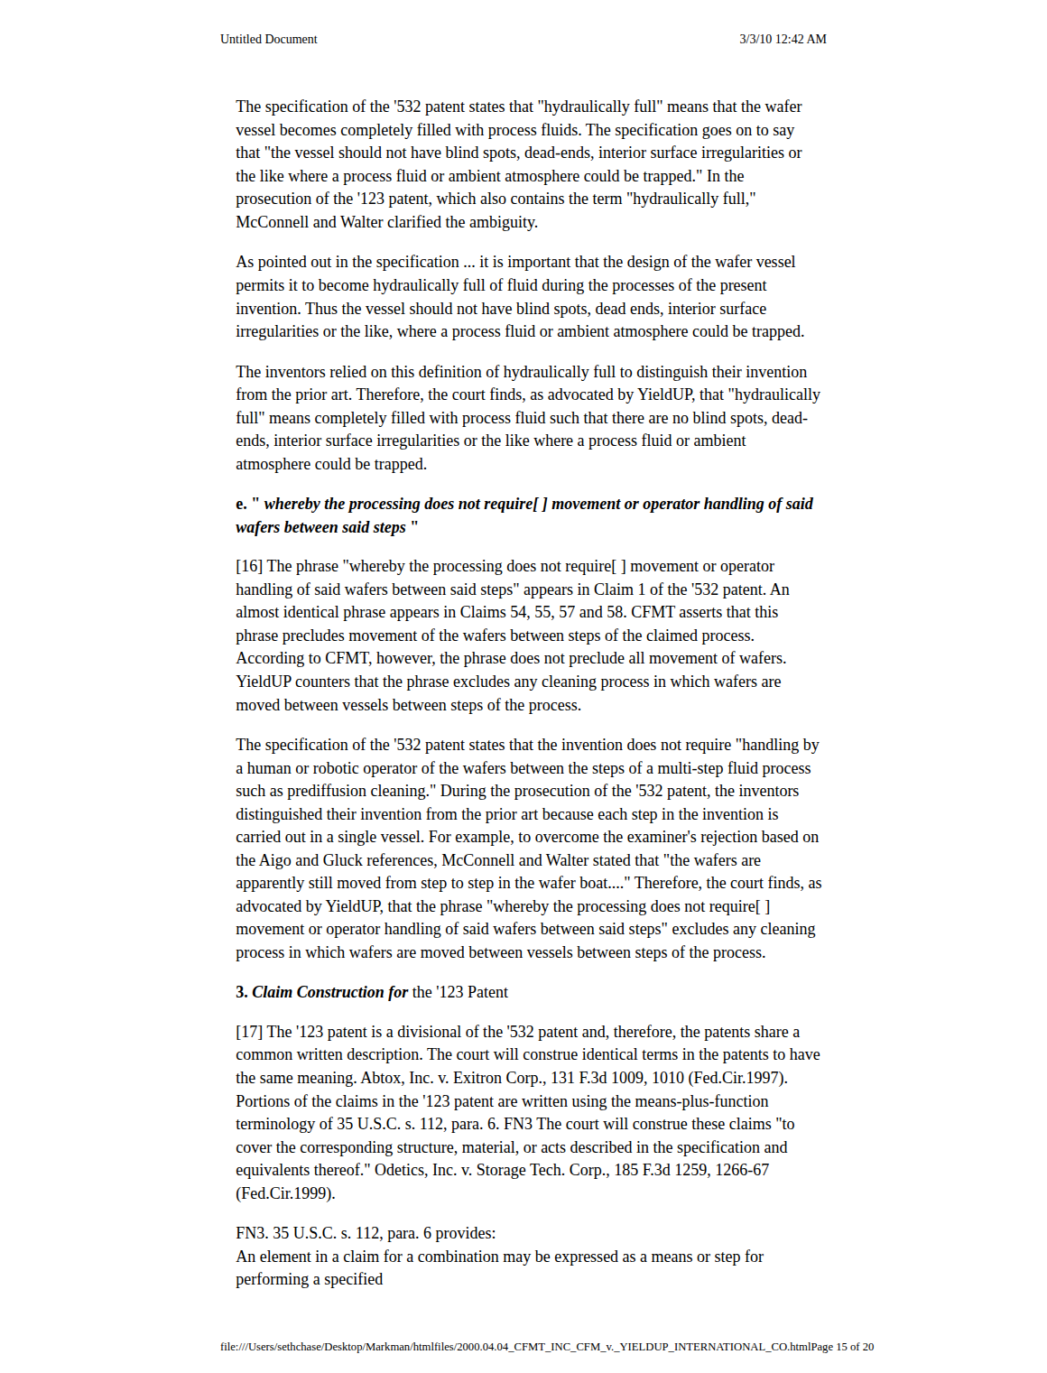Untitled Document
3/3/10 12:42 AM
The specification of the '532 patent states that "hydraulically full" means that the wafer vessel becomes completely filled with process fluids. The specification goes on to say that "the vessel should not have blind spots, dead-ends, interior surface irregularities or the like where a process fluid or ambient atmosphere could be trapped." In the prosecution of the '123 patent, which also contains the term "hydraulically full," McConnell and Walter clarified the ambiguity.
As pointed out in the specification ... it is important that the design of the wafer vessel permits it to become hydraulically full of fluid during the processes of the present invention. Thus the vessel should not have blind spots, dead ends, interior surface irregularities or the like, where a process fluid or ambient atmosphere could be trapped.
The inventors relied on this definition of hydraulically full to distinguish their invention from the prior art. Therefore, the court finds, as advocated by YieldUP, that "hydraulically full" means completely filled with process fluid such that there are no blind spots, dead-ends, interior surface irregularities or the like where a process fluid or ambient atmosphere could be trapped.
e. " whereby the processing does not require[ ] movement or operator handling of said wafers between said steps "
[16] The phrase "whereby the processing does not require[ ] movement or operator handling of said wafers between said steps" appears in Claim 1 of the '532 patent. An almost identical phrase appears in Claims 54, 55, 57 and 58. CFMT asserts that this phrase precludes movement of the wafers between steps of the claimed process. According to CFMT, however, the phrase does not preclude all movement of wafers. YieldUP counters that the phrase excludes any cleaning process in which wafers are moved between vessels between steps of the process.
The specification of the '532 patent states that the invention does not require "handling by a human or robotic operator of the wafers between the steps of a multi-step fluid process such as prediffusion cleaning." During the prosecution of the '532 patent, the inventors distinguished their invention from the prior art because each step in the invention is carried out in a single vessel. For example, to overcome the examiner's rejection based on the Aigo and Gluck references, McConnell and Walter stated that "the wafers are apparently still moved from step to step in the wafer boat...." Therefore, the court finds, as advocated by YieldUP, that the phrase "whereby the processing does not require[ ] movement or operator handling of said wafers between said steps" excludes any cleaning process in which wafers are moved between vessels between steps of the process.
3. Claim Construction for the '123 Patent
[17] The '123 patent is a divisional of the '532 patent and, therefore, the patents share a common written description. The court will construe identical terms in the patents to have the same meaning. Abtox, Inc. v. Exitron Corp., 131 F.3d 1009, 1010 (Fed.Cir.1997). Portions of the claims in the '123 patent are written using the means-plus-function terminology of 35 U.S.C. s. 112, para. 6. FN3 The court will construe these claims "to cover the corresponding structure, material, or acts described in the specification and equivalents thereof." Odetics, Inc. v. Storage Tech. Corp., 185 F.3d 1259, 1266-67 (Fed.Cir.1999).
FN3. 35 U.S.C. s. 112, para. 6 provides:
An element in a claim for a combination may be expressed as a means or step for performing a specified
file:///Users/sethchase/Desktop/Markman/htmlfiles/2000.04.04_CFMT_INC_CFM_v._YIELDUP_INTERNATIONAL_CO.html
Page 15 of 20